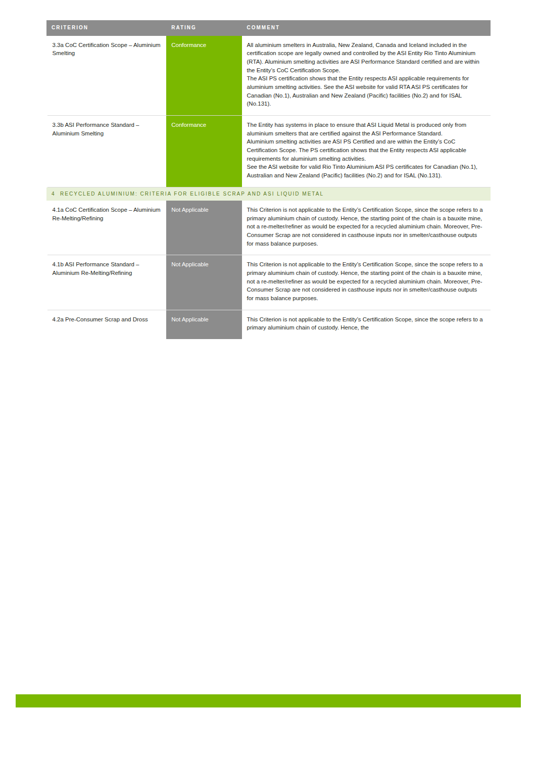| CRITERION | RATING | COMMENT |
| --- | --- | --- |
| 3.3a CoC Certification Scope – Aluminium Smelting | Conformance | All aluminium smelters in Australia, New Zealand, Canada and Iceland included in the certification scope are legally owned and controlled by the ASI Entity Rio Tinto Aluminium (RTA). Aluminium smelting activities are ASI Performance Standard certified and are within the Entity’s CoC Certification Scope. The ASI PS certification shows that the Entity respects ASI applicable requirements for aluminium smelting activities. See the ASI website for valid RTA ASI PS certificates for Canadian (No.1), Australian and New Zealand (Pacific) facilities (No.2) and for ISAL (No.131). |
| 3.3b ASI Performance Standard – Aluminium Smelting | Conformance | The Entity has systems in place to ensure that ASI Liquid Metal is produced only from aluminium smelters that are certified against the ASI Performance Standard. Aluminium smelting activities are ASI PS Certified and are within the Entity’s CoC Certification Scope. The PS certification shows that the Entity respects ASI applicable requirements for aluminium smelting activities. See the ASI website for valid Rio Tinto Aluminium ASI PS certificates for Canadian (No.1), Australian and New Zealand (Pacific) facilities (No.2) and for ISAL (No.131). |
| 4 RECYCLED ALUMINIUM: CRITERIA FOR ELIGIBLE SCRAP AND ASI LIQUID METAL |
| 4.1a CoC Certification Scope – Aluminium Re-Melting/Refining | Not Applicable | This Criterion is not applicable to the Entity’s Certification Scope, since the scope refers to a primary aluminium chain of custody. Hence, the starting point of the chain is a bauxite mine, not a re-melter/refiner as would be expected for a recycled aluminium chain. Moreover, Pre-Consumer Scrap are not considered in casthouse inputs nor in smelter/casthouse outputs for mass balance purposes. |
| 4.1b ASI Performance Standard – Aluminium Re-Melting/Refining | Not Applicable | This Criterion is not applicable to the Entity’s Certification Scope, since the scope refers to a primary aluminium chain of custody. Hence, the starting point of the chain is a bauxite mine, not a re-melter/refiner as would be expected for a recycled aluminium chain. Moreover, Pre-Consumer Scrap are not considered in casthouse inputs nor in smelter/casthouse outputs for mass balance purposes. |
| 4.2a Pre-Consumer Scrap and Dross | Not Applicable | This Criterion is not applicable to the Entity’s Certification Scope, since the scope refers to a primary aluminium chain of custody. Hence, the |